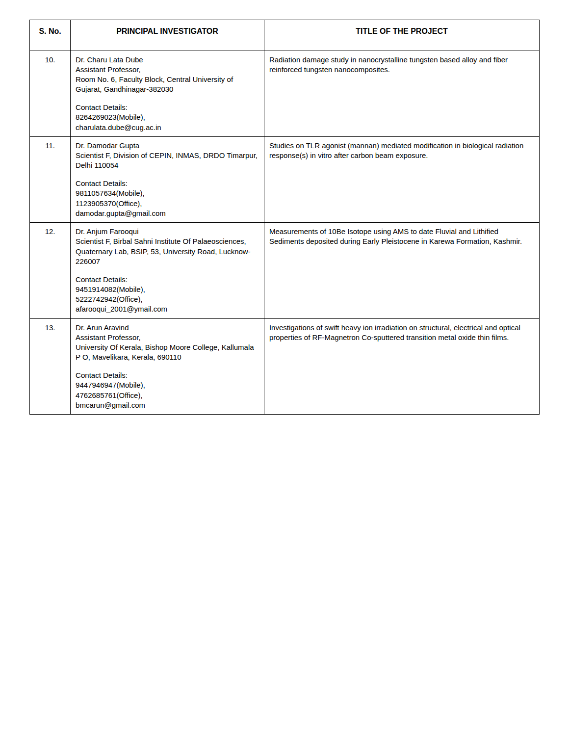| S. No. | PRINCIPAL INVESTIGATOR | TITLE OF THE PROJECT |
| --- | --- | --- |
| 10. | Dr. Charu Lata Dube Assistant Professor, Room No. 6, Faculty Block, Central University of Gujarat, Gandhinagar-382030 Contact Details: 8264269023(Mobile), charulata.dube@cug.ac.in | Radiation damage study in nanocrystalline tungsten based alloy and fiber reinforced tungsten nanocomposites. |
| 11. | Dr. Damodar Gupta Scientist F, Division of CEPIN, INMAS, DRDO Timarpur, Delhi 110054 Contact Details: 9811057634(Mobile), 1123905370(Office), damodar.gupta@gmail.com | Studies on TLR agonist (mannan) mediated modification in biological radiation response(s) in vitro after carbon beam exposure. |
| 12. | Dr. Anjum Farooqui Scientist F, Birbal Sahni Institute Of Palaeosciences, Quaternary Lab, BSIP, 53, University Road, Lucknow-226007 Contact Details: 9451914082(Mobile), 5222742942(Office), afarooqui_2001@ymail.com | Measurements of 10Be Isotope using AMS to date Fluvial and Lithified Sediments deposited during Early Pleistocene in Karewa Formation, Kashmir. |
| 13. | Dr. Arun Aravind Assistant Professor, University Of Kerala, Bishop Moore College, Kallumala P O, Mavelikara, Kerala, 690110 Contact Details: 9447946947(Mobile), 4762685761(Office), bmcarun@gmail.com | Investigations of swift heavy ion irradiation on structural, electrical and optical properties of RF-Magnetron Co-sputtered transition metal oxide thin films. |